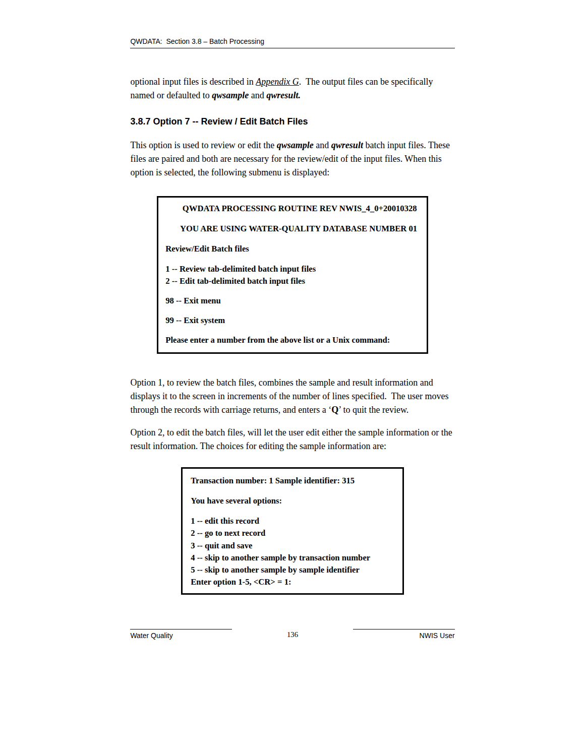QWDATA: Section 3.8 – Batch Processing
optional input files is described in Appendix G. The output files can be specifically named or defaulted to qwsample and qwresult.
3.8.7 Option 7 -- Review / Edit Batch Files
This option is used to review or edit the qwsample and qwresult batch input files. These files are paired and both are necessary for the review/edit of the input files. When this option is selected, the following submenu is displayed:
QWDATA PROCESSING ROUTINE REV NWIS_4_0+20010328
YOU ARE USING WATER-QUALITY DATABASE NUMBER 01
Review/Edit Batch files
1 -- Review tab-delimited batch input files
2 -- Edit tab-delimited batch input files
98 -- Exit menu
99 -- Exit system
Please enter a number from the above list or a Unix command:
Option 1, to review the batch files, combines the sample and result information and displays it to the screen in increments of the number of lines specified. The user moves through the records with carriage returns, and enters a ‘Q’ to quit the review.
Option 2, to edit the batch files, will let the user edit either the sample information or the result information. The choices for editing the sample information are:
Transaction number: 1 Sample identifier: 315
You have several options:
1 -- edit this record
2 -- go to next record
3 -- quit and save
4 -- skip to another sample by transaction number
5 -- skip to another sample by sample identifier
Enter option 1-5, <CR> = 1:
Water Quality
136
NWIS User